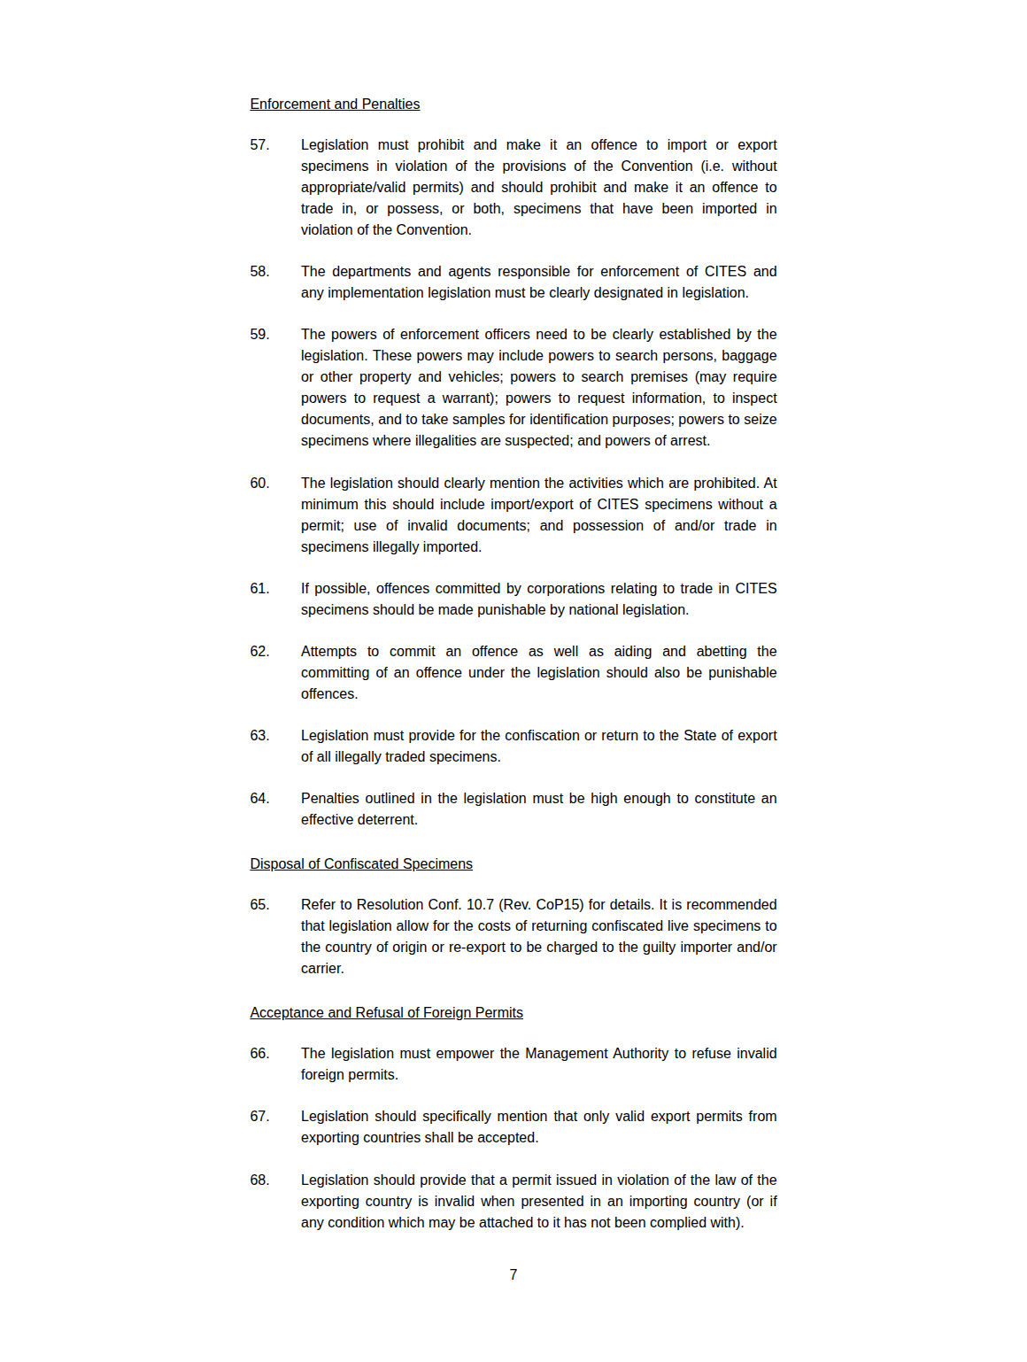Enforcement and Penalties
57. Legislation must prohibit and make it an offence to import or export specimens in violation of the provisions of the Convention (i.e. without appropriate/valid permits) and should prohibit and make it an offence to trade in, or possess, or both, specimens that have been imported in violation of the Convention.
58. The departments and agents responsible for enforcement of CITES and any implementation legislation must be clearly designated in legislation.
59. The powers of enforcement officers need to be clearly established by the legislation. These powers may include powers to search persons, baggage or other property and vehicles; powers to search premises (may require powers to request a warrant); powers to request information, to inspect documents, and to take samples for identification purposes; powers to seize specimens where illegalities are suspected; and powers of arrest.
60. The legislation should clearly mention the activities which are prohibited. At minimum this should include import/export of CITES specimens without a permit; use of invalid documents; and possession of and/or trade in specimens illegally imported.
61. If possible, offences committed by corporations relating to trade in CITES specimens should be made punishable by national legislation.
62. Attempts to commit an offence as well as aiding and abetting the committing of an offence under the legislation should also be punishable offences.
63. Legislation must provide for the confiscation or return to the State of export of all illegally traded specimens.
64. Penalties outlined in the legislation must be high enough to constitute an effective deterrent.
Disposal of Confiscated Specimens
65. Refer to Resolution Conf. 10.7 (Rev. CoP15) for details. It is recommended that legislation allow for the costs of returning confiscated live specimens to the country of origin or re-export to be charged to the guilty importer and/or carrier.
Acceptance and Refusal of Foreign Permits
66. The legislation must empower the Management Authority to refuse invalid foreign permits.
67. Legislation should specifically mention that only valid export permits from exporting countries shall be accepted.
68. Legislation should provide that a permit issued in violation of the law of the exporting country is invalid when presented in an importing country (or if any condition which may be attached to it has not been complied with).
7